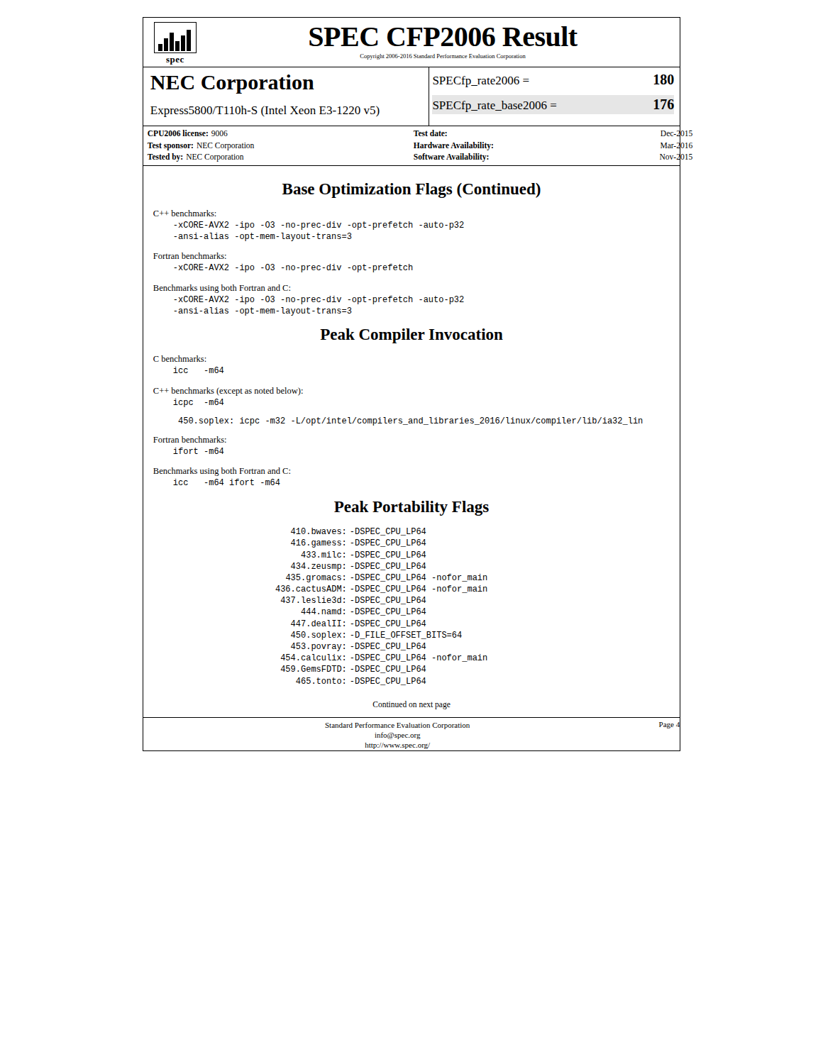spec
SPEC CFP2006 Result
Copyright 2006-2016 Standard Performance Evaluation Corporation
NEC Corporation
Express5800/T110h-S (Intel Xeon E3-1220 v5)
SPECfp_rate2006 = 180
SPECfp_rate_base2006 = 176
CPU2006 license: 9006
Test sponsor: NEC Corporation
Tested by: NEC Corporation
Test date: Dec-2015
Hardware Availability: Mar-2016
Software Availability: Nov-2015
Base Optimization Flags (Continued)
C++ benchmarks:
-xCORE-AVX2 -ipo -O3 -no-prec-div -opt-prefetch -auto-p32 -ansi-alias -opt-mem-layout-trans=3
Fortran benchmarks:
-xCORE-AVX2 -ipo -O3 -no-prec-div -opt-prefetch
Benchmarks using both Fortran and C:
-xCORE-AVX2 -ipo -O3 -no-prec-div -opt-prefetch -auto-p32 -ansi-alias -opt-mem-layout-trans=3
Peak Compiler Invocation
C benchmarks:
icc -m64
C++ benchmarks (except as noted below):
icpc -m64
450.soplex: icpc -m32 -L/opt/intel/compilers_and_libraries_2016/linux/compiler/lib/ia32_lin
Fortran benchmarks:
ifort -m64
Benchmarks using both Fortran and C:
icc -m64 ifort -m64
Peak Portability Flags
410.bwaves:-DSPEC_CPU_LP64
416.gamess:-DSPEC_CPU_LP64
433.milc:-DSPEC_CPU_LP64
434.zeusmp:-DSPEC_CPU_LP64
435.gromacs:-DSPEC_CPU_LP64 -nofor_main
436.cactusADM:-DSPEC_CPU_LP64 -nofor_main
437.leslie3d:-DSPEC_CPU_LP64
444.namd:-DSPEC_CPU_LP64
447.dealII:-DSPEC_CPU_LP64
450.soplex:-D_FILE_OFFSET_BITS=64
453.povray:-DSPEC_CPU_LP64
454.calculix:-DSPEC_CPU_LP64 -nofor_main
459.GemsFDTD:-DSPEC_CPU_LP64
465.tonto:-DSPEC_CPU_LP64
Continued on next page
Standard Performance Evaluation Corporation
info@spec.org
http://www.spec.org/
Page 4